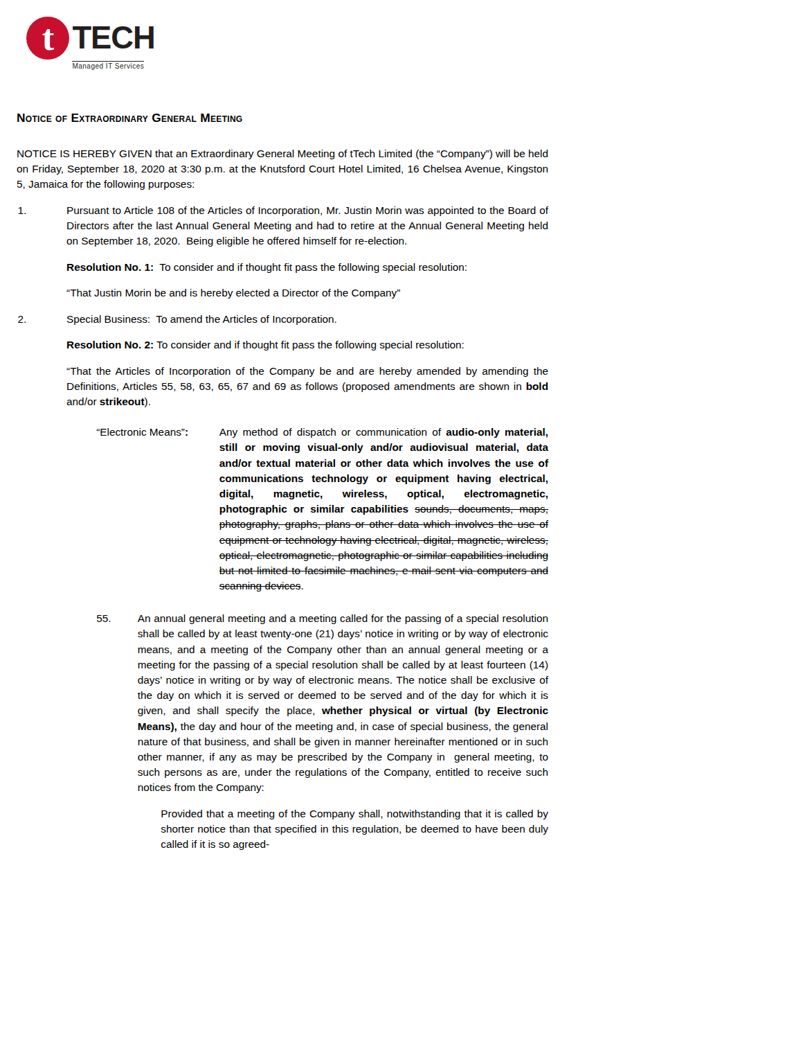t
TECH
Managed IT Services
Notice of Extraordinary General Meeting
NOTICE IS HEREBY GIVEN that an Extraordinary General Meeting of tTech Limited (the “Company”) will be held on Friday, September 18, 2020 at 3:30 p.m. at the Knutsford Court Hotel Limited, 16 Chelsea Avenue, Kingston 5, Jamaica for the following purposes:
1.
Pursuant to Article 108 of the Articles of Incorporation, Mr. Justin Morin was appointed to the Board of Directors after the last Annual General Meeting and had to retire at the Annual General Meeting held on September 18, 2020. Being eligible he offered himself for re-election.
Resolution No. 1: To consider and if thought fit pass the following special resolution:
“That Justin Morin be and is hereby elected a Director of the Company”
2.
Special Business: To amend the Articles of Incorporation.
Resolution No. 2: To consider and if thought fit pass the following special resolution:
“That the Articles of Incorporation of the Company be and are hereby amended by amending the Definitions, Articles 55, 58, 63, 65, 67 and 69 as follows (proposed amendments are shown in bold and/or strikeout).
“Electronic Means”:
Any method of dispatch or communication of audio-only material, still or moving visual-only and/or audiovisual material, data and/or textual material or other data which involves the use of communications technology or equipment having electrical, digital, magnetic, wireless, optical, electromagnetic, photographic or similar capabilities sounds, documents, maps, photography, graphs, plans or other data which involves the use of equipment or technology having electrical, digital, magnetic, wireless, optical, electromagnetic, photographic or similar capabilities including but not limited to facsimile machines, e-mail sent via computers and scanning devices.
55.
An annual general meeting and a meeting called for the passing of a special resolution shall be called by at least twenty-one (21) days’ notice in writing or by way of electronic means, and a meeting of the Company other than an annual general meeting or a meeting for the passing of a special resolution shall be called by at least fourteen (14) days’ notice in writing or by way of electronic means. The notice shall be exclusive of the day on which it is served or deemed to be served and of the day for which it is given, and shall specify the place, whether physical or virtual (by Electronic Means), the day and hour of the meeting and, in case of special business, the general nature of that business, and shall be given in manner hereinafter mentioned or in such other manner, if any as may be prescribed by the Company in general meeting, to such persons as are, under the regulations of the Company, entitled to receive such notices from the Company:
Provided that a meeting of the Company shall, notwithstanding that it is called by shorter notice than that specified in this regulation, be deemed to have been duly called if it is so agreed-